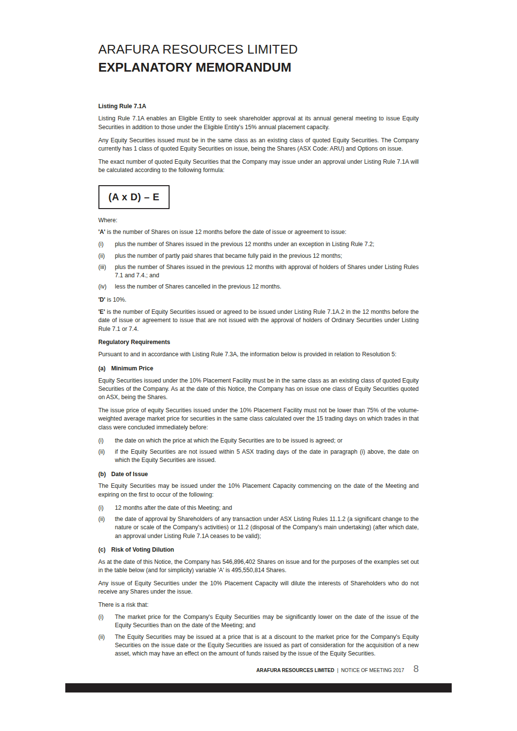Arafura Resources Limited
Explanatory Memorandum
Listing Rule 7.1A
Listing Rule 7.1A enables an Eligible Entity to seek shareholder approval at its annual general meeting to issue Equity Securities in addition to those under the Eligible Entity's 15% annual placement capacity.
Any Equity Securities issued must be in the same class as an existing class of quoted Equity Securities. The Company currently has 1 class of quoted Equity Securities on issue, being the Shares (ASX Code: ARU) and Options on issue.
The exact number of quoted Equity Securities that the Company may issue under an approval under Listing Rule 7.1A will be calculated according to the following formula:
(A x D) – E
Where:
'A' is the number of Shares on issue 12 months before the date of issue or agreement to issue:
(i) plus the number of Shares issued in the previous 12 months under an exception in Listing Rule 7.2;
(ii) plus the number of partly paid shares that became fully paid in the previous 12 months;
(iii) plus the number of Shares issued in the previous 12 months with approval of holders of Shares under Listing Rules 7.1 and 7.4.; and
(iv) less the number of Shares cancelled in the previous 12 months.
'D' is 10%.
'E' is the number of Equity Securities issued or agreed to be issued under Listing Rule 7.1A.2 in the 12 months before the date of issue or agreement to issue that are not issued with the approval of holders of Ordinary Securities under Listing Rule 7.1 or 7.4.
Regulatory Requirements
Pursuant to and in accordance with Listing Rule 7.3A, the information below is provided in relation to Resolution 5:
(a) Minimum Price
Equity Securities issued under the 10% Placement Facility must be in the same class as an existing class of quoted Equity Securities of the Company. As at the date of this Notice, the Company has on issue one class of Equity Securities quoted on ASX, being the Shares.
The issue price of equity Securities issued under the 10% Placement Facility must not be lower than 75% of the volume-weighted average market price for securities in the same class calculated over the 15 trading days on which trades in that class were concluded immediately before:
(i) the date on which the price at which the Equity Securities are to be issued is agreed; or
(ii) if the Equity Securities are not issued within 5 ASX trading days of the date in paragraph (i) above, the date on which the Equity Securities are issued.
(b) Date of Issue
The Equity Securities may be issued under the 10% Placement Capacity commencing on the date of the Meeting and expiring on the first to occur of the following:
(i) 12 months after the date of this Meeting; and
(ii) the date of approval by Shareholders of any transaction under ASX Listing Rules 11.1.2 (a significant change to the nature or scale of the Company's activities) or 11.2 (disposal of the Company's main undertaking) (after which date, an approval under Listing Rule 7.1A ceases to be valid);
(c) Risk of Voting Dilution
As at the date of this Notice, the Company has 546,896,402 Shares on issue and for the purposes of the examples set out in the table below (and for simplicity) variable 'A' is 495,550,814 Shares.
Any issue of Equity Securities under the 10% Placement Capacity will dilute the interests of Shareholders who do not receive any Shares under the issue.
There is a risk that:
(i) The market price for the Company's Equity Securities may be significantly lower on the date of the issue of the Equity Securities than on the date of the Meeting; and
(ii) The Equity Securities may be issued at a price that is at a discount to the market price for the Company's Equity Securities on the issue date or the Equity Securities are issued as part of consideration for the acquisition of a new asset, which may have an effect on the amount of funds raised by the issue of the Equity Securities.
ARAFURA RESOURCES LIMITED | NOTICE OF MEETING 2017 8